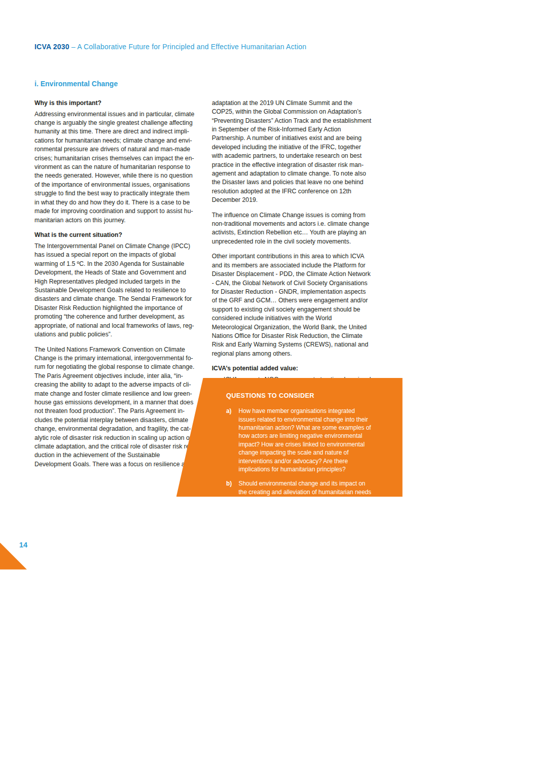ICVA 2030 – A Collaborative Future for Principled and Effective Humanitarian Action
i. Environmental Change
Why is this important?
Addressing environmental issues and in particular, climate change is arguably the single greatest challenge affecting humanity at this time. There are direct and indirect implications for humanitarian needs; climate change and environmental pressure are drivers of natural and man-made crises; humanitarian crises themselves can impact the environment as can the nature of humanitarian response to the needs generated. However, while there is no question of the importance of environmental issues, organisations struggle to find the best way to practically integrate them in what they do and how they do it. There is a case to be made for improving coordination and support to assist humanitarian actors on this journey.
What is the current situation?
The Intergovernmental Panel on Climate Change (IPCC) has issued a special report on the impacts of global warming of 1.5 ºC. In the 2030 Agenda for Sustainable Development, the Heads of State and Government and High Representatives pledged included targets in the Sustainable Development Goals related to resilience to disasters and climate change. The Sendai Framework for Disaster Risk Reduction highlighted the importance of promoting “the coherence and further development, as appropriate, of national and local frameworks of laws, regulations and public policies”.
The United Nations Framework Convention on Climate Change is the primary international, intergovernmental forum for negotiating the global response to climate change. The Paris Agreement objectives include, inter alia, “increasing the ability to adapt to the adverse impacts of climate change and foster climate resilience and low greenhouse gas emissions development, in a manner that does not threaten food production”. The Paris Agreement includes the potential interplay between disasters, climate change, environmental degradation, and fragility, the catalytic role of disaster risk reduction in scaling up action on climate adaptation, and the critical role of disaster risk reduction in the achievement of the Sustainable Development Goals. There was a focus on resilience and adaptation at the 2019 UN Climate Summit and the COP25, within the Global Commission on Adaptation’s “Preventing Disasters” Action Track and the establishment in September of the Risk-Informed Early Action Partnership. A number of initiatives exist and are being developed including the initiative of the IFRC, together with academic partners, to undertake research on best practice in the effective integration of disaster risk management and adaptation to climate change. To note also the Disaster laws and policies that leave no one behind resolution adopted at the IFRC conference on 12th December 2019.
The influence on Climate Change issues is coming from non-traditional movements and actors i.e. climate change activists, Extinction Rebellion etc… Youth are playing an unprecedented role in the civil society movements.
Other important contributions in this area to which ICVA and its members are associated include the Platform for Disaster Displacement - PDD, the Climate Action Network - CAN, the Global Network of Civil Society Organisations for Disaster Reduction - GNDR, implementation aspects of the GRF and GCM… Others were engagement and/or support to existing civil society engagement should be considered include initiatives with the World Meteorological Organization, the World Bank, the United Nations Office for Disaster Risk Reduction, the Climate Risk and Early Warning Systems (CREWS), national and regional plans among others.
ICVA’s potential added value:
ICVA supports NGO engagement at national, regional and global level in policy, plans and finance mechanisms relevant to climate change and its impacts
ICVA to connect, convene, influence & advocate, support as well as analyse & explain (ICVA 5 ways of working) for ICVA to adopt a long-term and sustainable approach for NGOs (ICVA members) to partner and connect with those working on climate change in order to better respond to climate issues.
QUESTIONS TO CONSIDER
How have member organisations integrated issues related to environmental change into their humanitarian action? What are some examples of how actors are limiting negative environmental impact? How are crises linked to environmental change impacting the scale and nature of interventions and/or advocacy? Are there implications for humanitarian principles?
Should environmental change and its impact on the creating and alleviation of humanitarian needs be a core focus for ICVA? If so, how best to frame that focus area and what would be the most urgent issues to address?
14